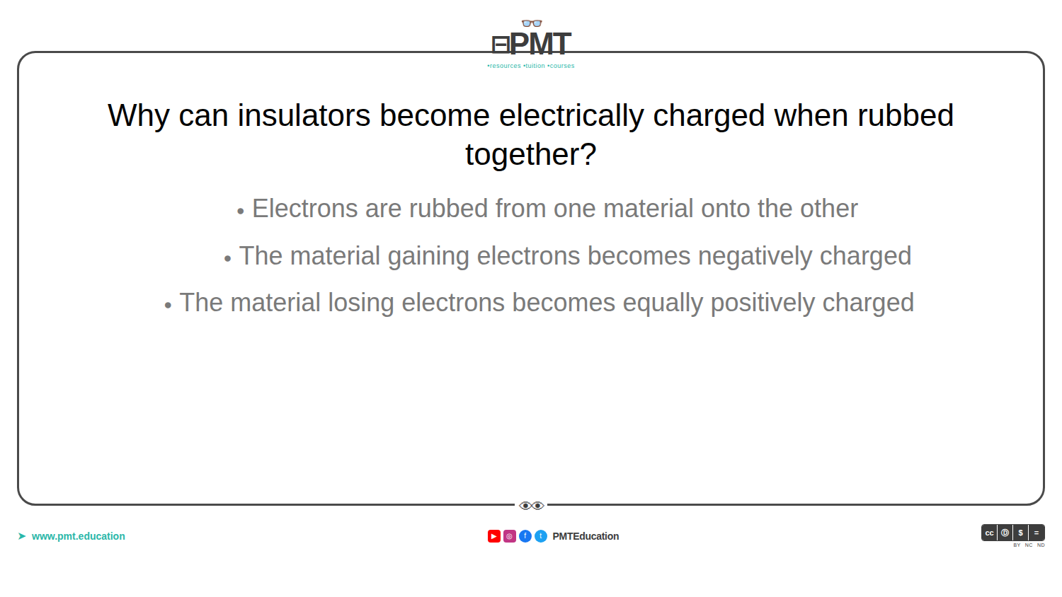👓 ⊟PMT •resources •tuition •courses
Why can insulators become electrically charged when rubbed together?
Electrons are rubbed from one material onto the other
The material gaining electrons becomes negatively charged
The material losing electrons becomes equally positively charged
👁👁
➤ www.pmt.education
▶ ◎ f t PMTEducation
ccⒹ$= BY NC ND